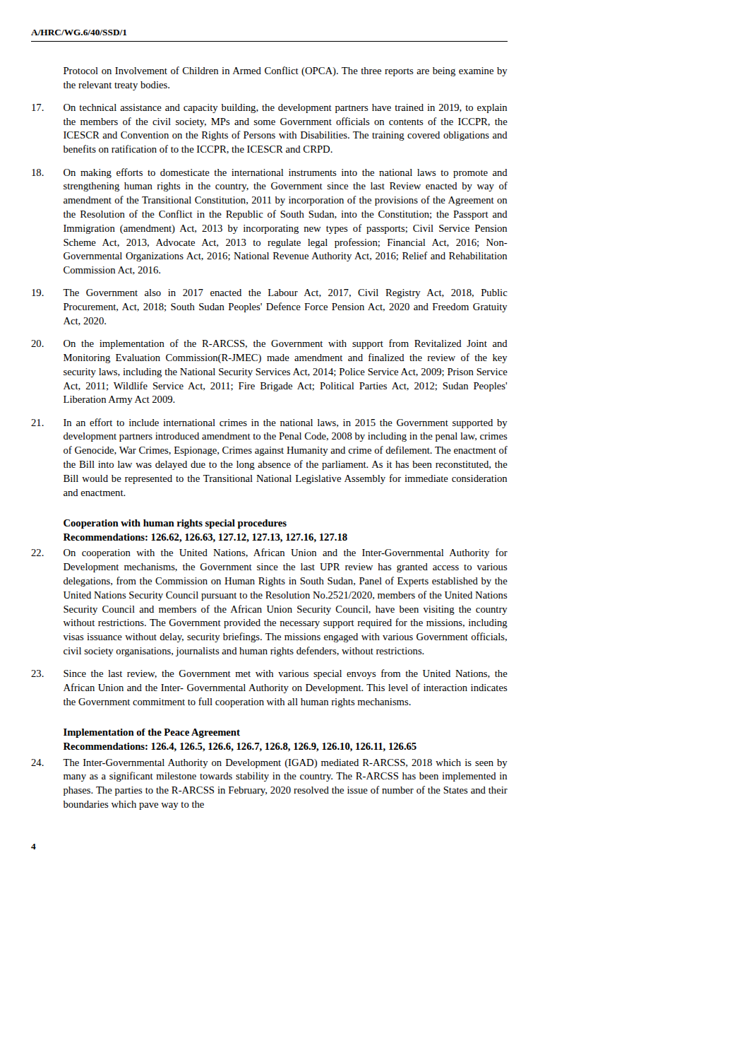A/HRC/WG.6/40/SSD/1
Protocol on Involvement of Children in Armed Conflict (OPCA). The three reports are being examine by the relevant treaty bodies.
17.
On technical assistance and capacity building, the development partners have trained in 2019, to explain the members of the civil society, MPs and some Government officials on contents of the ICCPR, the ICESCR and Convention on the Rights of Persons with Disabilities. The training covered obligations and benefits on ratification of to the ICCPR, the ICESCR and CRPD.
18.
On making efforts to domesticate the international instruments into the national laws to promote and strengthening human rights in the country, the Government since the last Review enacted by way of amendment of the Transitional Constitution, 2011 by incorporation of the provisions of the Agreement on the Resolution of the Conflict in the Republic of South Sudan, into the Constitution; the Passport and Immigration (amendment) Act, 2013 by incorporating new types of passports; Civil Service Pension Scheme Act, 2013, Advocate Act, 2013 to regulate legal profession; Financial Act, 2016; Non-Governmental Organizations Act, 2016; National Revenue Authority Act, 2016; Relief and Rehabilitation Commission Act, 2016.
19.
The Government also in 2017 enacted the Labour Act, 2017, Civil Registry Act, 2018, Public Procurement, Act, 2018; South Sudan Peoples' Defence Force Pension Act, 2020 and Freedom Gratuity Act, 2020.
20.
On the implementation of the R-ARCSS, the Government with support from Revitalized Joint and Monitoring Evaluation Commission(R-JMEC) made amendment and finalized the review of the key security laws, including the National Security Services Act, 2014; Police Service Act, 2009; Prison Service Act, 2011; Wildlife Service Act, 2011; Fire Brigade Act; Political Parties Act, 2012; Sudan Peoples' Liberation Army Act 2009.
21.
In an effort to include international crimes in the national laws, in 2015 the Government supported by development partners introduced amendment to the Penal Code, 2008 by including in the penal law, crimes of Genocide, War Crimes, Espionage, Crimes against Humanity and crime of defilement. The enactment of the Bill into law was delayed due to the long absence of the parliament. As it has been reconstituted, the Bill would be represented to the Transitional National Legislative Assembly for immediate consideration and enactment.
Cooperation with human rights special proceduresRecommendations: 126.62, 126.63, 127.12, 127.13, 127.16, 127.18
22.
On cooperation with the United Nations, African Union and the Inter-Governmental Authority for Development mechanisms, the Government since the last UPR review has granted access to various delegations, from the Commission on Human Rights in South Sudan, Panel of Experts established by the United Nations Security Council pursuant to the Resolution No.2521/2020, members of the United Nations Security Council and members of the African Union Security Council, have been visiting the country without restrictions. The Government provided the necessary support required for the missions, including visas issuance without delay, security briefings. The missions engaged with various Government officials, civil society organisations, journalists and human rights defenders, without restrictions.
23.
Since the last review, the Government met with various special envoys from the United Nations, the African Union and the Inter- Governmental Authority on Development. This level of interaction indicates the Government commitment to full cooperation with all human rights mechanisms.
Implementation of the Peace AgreementRecommendations: 126.4, 126.5, 126.6, 126.7, 126.8, 126.9, 126.10, 126.11, 126.65
24.
The Inter-Governmental Authority on Development (IGAD) mediated R-ARCSS, 2018 which is seen by many as a significant milestone towards stability in the country. The R-ARCSS has been implemented in phases. The parties to the R-ARCSS in February, 2020 resolved the issue of number of the States and their boundaries which pave way to the
4